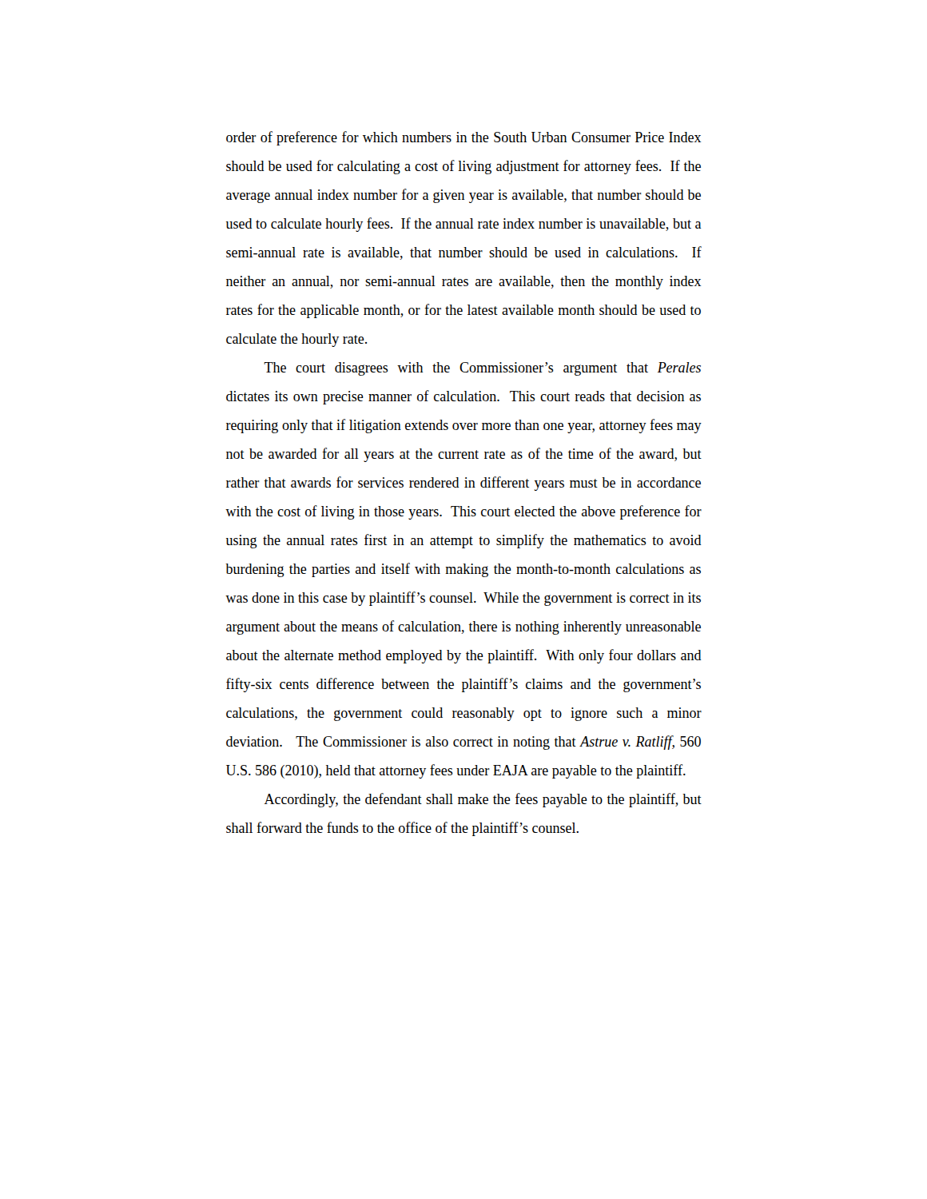order of preference for which numbers in the South Urban Consumer Price Index should be used for calculating a cost of living adjustment for attorney fees. If the average annual index number for a given year is available, that number should be used to calculate hourly fees. If the annual rate index number is unavailable, but a semi-annual rate is available, that number should be used in calculations. If neither an annual, nor semi-annual rates are available, then the monthly index rates for the applicable month, or for the latest available month should be used to calculate the hourly rate.
The court disagrees with the Commissioner’s argument that Perales dictates its own precise manner of calculation. This court reads that decision as requiring only that if litigation extends over more than one year, attorney fees may not be awarded for all years at the current rate as of the time of the award, but rather that awards for services rendered in different years must be in accordance with the cost of living in those years. This court elected the above preference for using the annual rates first in an attempt to simplify the mathematics to avoid burdening the parties and itself with making the month-to-month calculations as was done in this case by plaintiff’s counsel. While the government is correct in its argument about the means of calculation, there is nothing inherently unreasonable about the alternate method employed by the plaintiff. With only four dollars and fifty-six cents difference between the plaintiff’s claims and the government’s calculations, the government could reasonably opt to ignore such a minor deviation. The Commissioner is also correct in noting that Astrue v. Ratliff, 560 U.S. 586 (2010), held that attorney fees under EAJA are payable to the plaintiff.
Accordingly, the defendant shall make the fees payable to the plaintiff, but shall forward the funds to the office of the plaintiff’s counsel.